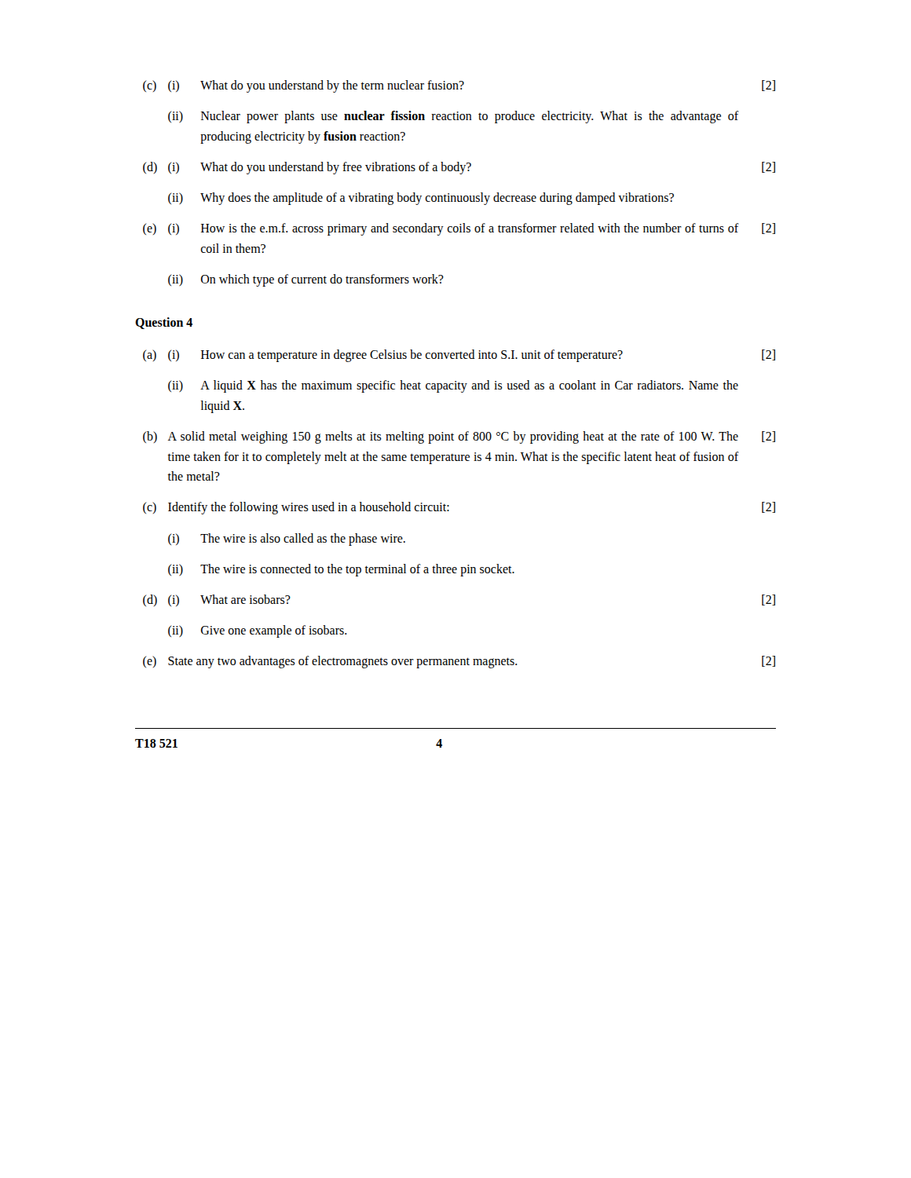(c)
(i)
What do you understand by the term nuclear fusion?
[2]
(ii)
Nuclear power plants use nuclear fission reaction to produce electricity. What is the advantage of producing electricity by fusion reaction?
(d)
(i)
What do you understand by free vibrations of a body?
[2]
(ii)
Why does the amplitude of a vibrating body continuously decrease during damped vibrations?
(e)
(i)
How is the e.m.f. across primary and secondary coils of a transformer related with the number of turns of coil in them?
[2]
(ii)
On which type of current do transformers work?
Question 4
(a)
(i)
How can a temperature in degree Celsius be converted into S.I. unit of temperature?
[2]
(ii)
A liquid X has the maximum specific heat capacity and is used as a coolant in Car radiators. Name the liquid X.
(b)
A solid metal weighing 150 g melts at its melting point of 800 °C by providing heat at the rate of 100 W. The time taken for it to completely melt at the same temperature is 4 min. What is the specific latent heat of fusion of the metal?
[2]
(c)
Identify the following wires used in a household circuit:
[2]
(i)
The wire is also called as the phase wire.
(ii)
The wire is connected to the top terminal of a three pin socket.
(d)
(i)
What are isobars?
[2]
(ii)
Give one example of isobars.
(e)
State any two advantages of electromagnets over permanent magnets.
[2]
T18 521
4